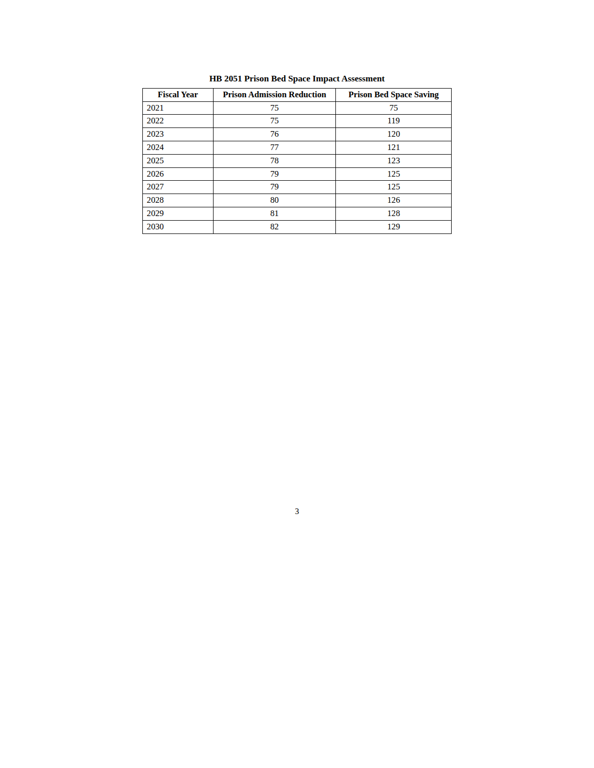HB 2051 Prison Bed Space Impact Assessment
| Fiscal Year | Prison Admission Reduction | Prison Bed Space Saving |
| --- | --- | --- |
| 2021 | 75 | 75 |
| 2022 | 75 | 119 |
| 2023 | 76 | 120 |
| 2024 | 77 | 121 |
| 2025 | 78 | 123 |
| 2026 | 79 | 125 |
| 2027 | 79 | 125 |
| 2028 | 80 | 126 |
| 2029 | 81 | 128 |
| 2030 | 82 | 129 |
3